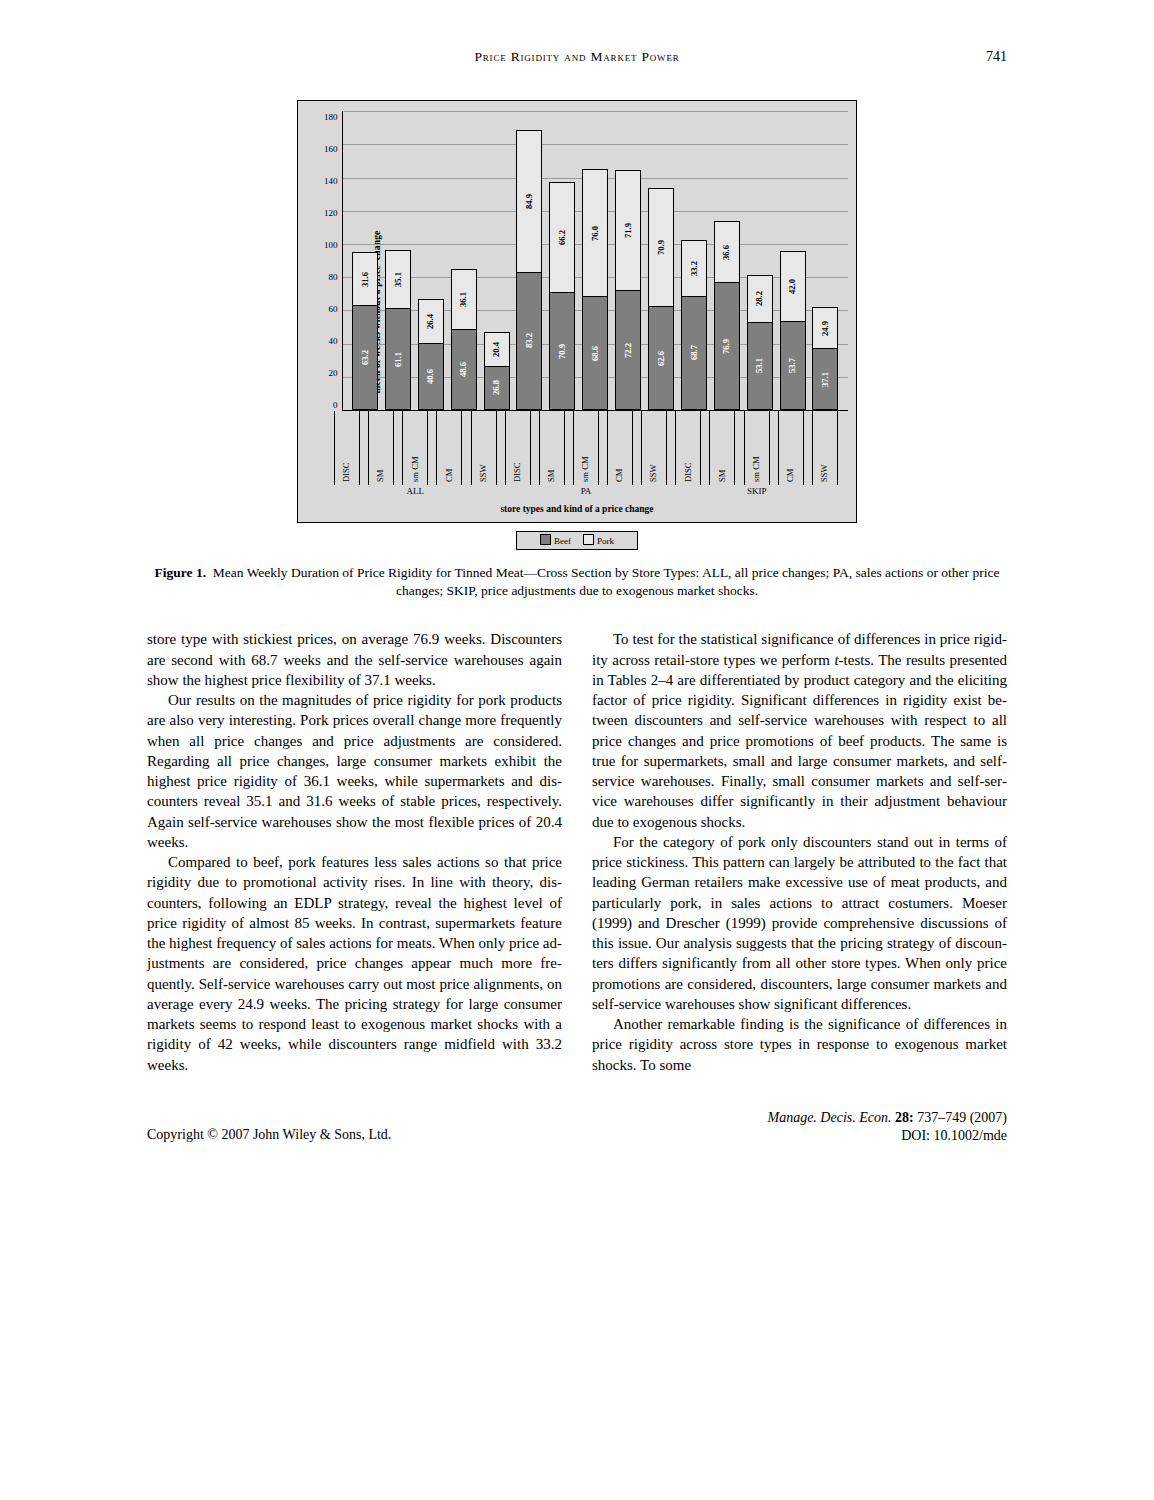Price Rigidity and Market Power 741
mean of weeks without a price change
180
160
140
120
100
80
60
40
20
0
31.6
63.2
35.1
61.1
26.4
40.6
36.1
48.6
20.4
26.8
84.9
83.2
66.2
70.9
76.0
68.6
71.9
72.2
70.9
62.6
33.2
68.7
36.6
76.9
28.2
53.1
42.0
53.7
24.9
37.1
DISC
SM
sm CM
CM
SSW
DISC
SM
sm CM
CM
SSW
DISC
SM
sm CM
CM
SSW
ALL
PA
SKIP
store types and kind of a price change
Beef Pork
Figure 1. Mean Weekly Duration of Price Rigidity for Tinned Meat—Cross Section by Store Types: ALL, all price changes; PA, sales actions or other price changes; SKIP, price adjustments due to exogenous market shocks.
store type with stickiest prices, on average 76.9 weeks. Discounters are second with 68.7 weeks and the self-service warehouses again show the highest price flexibility of 37.1 weeks.
Our results on the magnitudes of price rigidity for pork products are also very interesting. Pork prices overall change more frequently when all price changes and price adjustments are considered. Regarding all price changes, large consumer markets exhibit the highest price rigidity of 36.1 weeks, while supermarkets and discounters reveal 35.1 and 31.6 weeks of stable prices, respectively. Again self-service warehouses show the most flexible prices of 20.4 weeks.
Compared to beef, pork features less sales actions so that price rigidity due to promotional activity rises. In line with theory, discounters, following an EDLP strategy, reveal the highest level of price rigidity of almost 85 weeks. In contrast, supermarkets feature the highest frequency of sales actions for meats. When only price adjustments are considered, price changes appear much more frequently. Self-service warehouses carry out most price alignments, on average every 24.9 weeks. The pricing strategy for large consumer markets seems to respond least to exogenous market shocks with a rigidity of 42 weeks, while discounters range midfield with 33.2 weeks.
To test for the statistical significance of differences in price rigidity across retail-store types we perform t-tests. The results presented in Tables 2–4 are differentiated by product category and the eliciting factor of price rigidity. Significant differences in rigidity exist between discounters and self-service warehouses with respect to all price changes and price promotions of beef products. The same is true for supermarkets, small and large consumer markets, and self-service warehouses. Finally, small consumer markets and self-service warehouses differ significantly in their adjustment behaviour due to exogenous shocks.
For the category of pork only discounters stand out in terms of price stickiness. This pattern can largely be attributed to the fact that leading German retailers make excessive use of meat products, and particularly pork, in sales actions to attract costumers. Moeser (1999) and Drescher (1999) provide comprehensive discussions of this issue. Our analysis suggests that the pricing strategy of discounters differs significantly from all other store types. When only price promotions are considered, discounters, large consumer markets and self-service warehouses show significant differences.
Another remarkable finding is the significance of differences in price rigidity across store types in response to exogenous market shocks. To some
Copyright © 2007 John Wiley & Sons, Ltd.
Manage. Decis. Econ. 28: 737–749 (2007)
DOI: 10.1002/mde